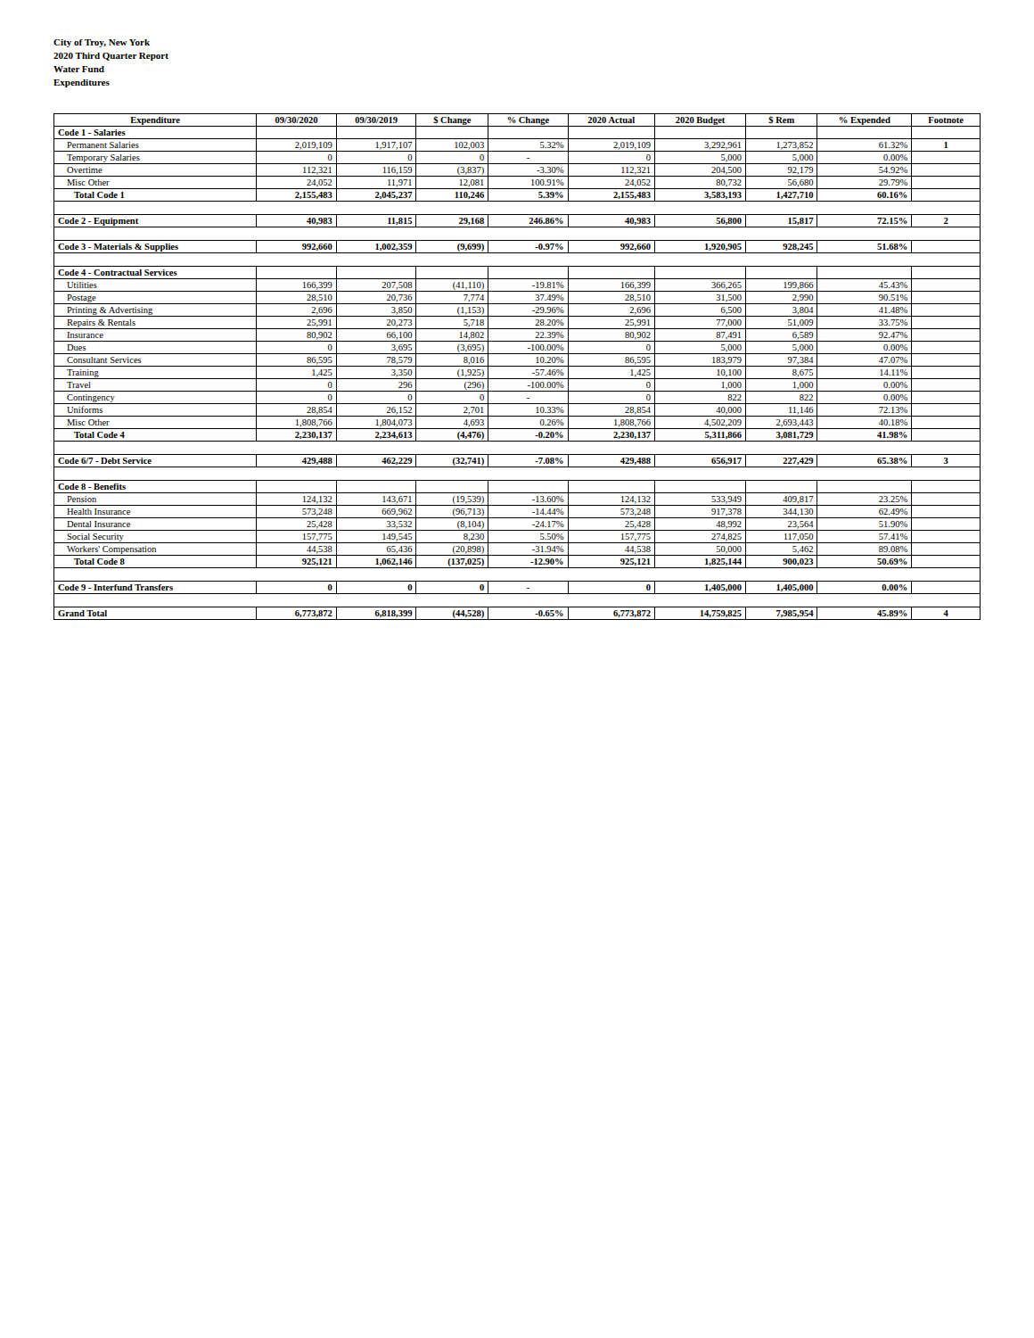City of Troy, New York
2020 Third Quarter Report
Water Fund
Expenditures
| Expenditure | 09/30/2020 | 09/30/2019 | $ Change | % Change | 2020 Actual | 2020 Budget | $ Rem | % Expended | Footnote |
| --- | --- | --- | --- | --- | --- | --- | --- | --- | --- |
| Code 1 - Salaries | | | | | | | | | |
| Permanent Salaries | 2,019,109 | 1,917,107 | 102,003 | 5.32% | 2,019,109 | 3,292,961 | 1,273,852 | 61.32% | 1 |
| Temporary Salaries | 0 | 0 | 0 | - | 0 | 5,000 | 5,000 | 0.00% | |
| Overtime | 112,321 | 116,159 | (3,837) | -3.30% | 112,321 | 204,500 | 92,179 | 54.92% | |
| Misc Other | 24,052 | 11,971 | 12,081 | 100.91% | 24,052 | 80,732 | 56,680 | 29.79% | |
| Total Code 1 | 2,155,483 | 2,045,237 | 110,246 | 5.39% | 2,155,483 | 3,583,193 | 1,427,710 | 60.16% | |
| Code 2 - Equipment | 40,983 | 11,815 | 29,168 | 246.86% | 40,983 | 56,800 | 15,817 | 72.15% | 2 |
| Code 3 - Materials & Supplies | 992,660 | 1,002,359 | (9,699) | -0.97% | 992,660 | 1,920,905 | 928,245 | 51.68% | |
| Code 4 - Contractual Services | | | | | | | | | |
| Utilities | 166,399 | 207,508 | (41,110) | -19.81% | 166,399 | 366,265 | 199,866 | 45.43% | |
| Postage | 28,510 | 20,736 | 7,774 | 37.49% | 28,510 | 31,500 | 2,990 | 90.51% | |
| Printing & Advertising | 2,696 | 3,850 | (1,153) | -29.96% | 2,696 | 6,500 | 3,804 | 41.48% | |
| Repairs & Rentals | 25,991 | 20,273 | 5,718 | 28.20% | 25,991 | 77,000 | 51,009 | 33.75% | |
| Insurance | 80,902 | 66,100 | 14,802 | 22.39% | 80,902 | 87,491 | 6,589 | 92.47% | |
| Dues | 0 | 3,695 | (3,695) | -100.00% | 0 | 5,000 | 5,000 | 0.00% | |
| Consultant Services | 86,595 | 78,579 | 8,016 | 10.20% | 86,595 | 183,979 | 97,384 | 47.07% | |
| Training | 1,425 | 3,350 | (1,925) | -57.46% | 1,425 | 10,100 | 8,675 | 14.11% | |
| Travel | 0 | 296 | (296) | -100.00% | 0 | 1,000 | 1,000 | 0.00% | |
| Contingency | 0 | 0 | 0 | - | 0 | 822 | 822 | 0.00% | |
| Uniforms | 28,854 | 26,152 | 2,701 | 10.33% | 28,854 | 40,000 | 11,146 | 72.13% | |
| Misc Other | 1,808,766 | 1,804,073 | 4,693 | 0.26% | 1,808,766 | 4,502,209 | 2,693,443 | 40.18% | |
| Total Code 4 | 2,230,137 | 2,234,613 | (4,476) | -0.20% | 2,230,137 | 5,311,866 | 3,081,729 | 41.98% | |
| Code 6/7 - Debt Service | 429,488 | 462,229 | (32,741) | -7.08% | 429,488 | 656,917 | 227,429 | 65.38% | 3 |
| Code 8 - Benefits | | | | | | | | | |
| Pension | 124,132 | 143,671 | (19,539) | -13.60% | 124,132 | 533,949 | 409,817 | 23.25% | |
| Health Insurance | 573,248 | 669,962 | (96,713) | -14.44% | 573,248 | 917,378 | 344,130 | 62.49% | |
| Dental Insurance | 25,428 | 33,532 | (8,104) | -24.17% | 25,428 | 48,992 | 23,564 | 51.90% | |
| Social Security | 157,775 | 149,545 | 8,230 | 5.50% | 157,775 | 274,825 | 117,050 | 57.41% | |
| Workers' Compensation | 44,538 | 65,436 | (20,898) | -31.94% | 44,538 | 50,000 | 5,462 | 89.08% | |
| Total Code 8 | 925,121 | 1,062,146 | (137,025) | -12.90% | 925,121 | 1,825,144 | 900,023 | 50.69% | |
| Code 9 - Interfund Transfers | 0 | 0 | 0 | - | 0 | 1,405,000 | 1,405,000 | 0.00% | |
| Grand Total | 6,773,872 | 6,818,399 | (44,528) | -0.65% | 6,773,872 | 14,759,825 | 7,985,954 | 45.89% | 4 |